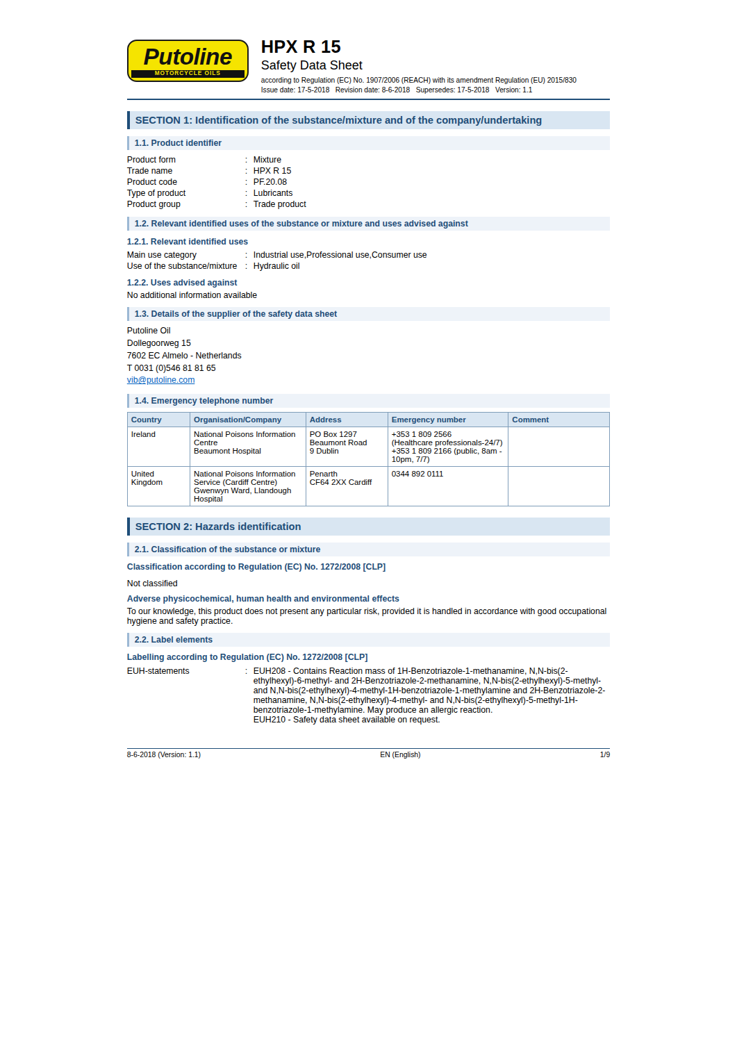Putoline
MOTORCYCLE OILS
HPX R 15
Safety Data Sheet
according to Regulation (EC) No. 1907/2006 (REACH) with its amendment Regulation (EU) 2015/830
Issue date: 17-5-2018 Revision date: 8-6-2018 Supersedes: 17-5-2018 Version: 1.1
SECTION 1: Identification of the substance/mixture and of the company/undertaking
1.1. Product identifier
| Product form | : | Mixture |
| Trade name | : | HPX R 15 |
| Product code | : | PF.20.08 |
| Type of product | : | Lubricants |
| Product group | : | Trade product |
1.2. Relevant identified uses of the substance or mixture and uses advised against
1.2.1. Relevant identified uses
| Main use category | : | Industrial use,Professional use,Consumer use |
| Use of the substance/mixture | : | Hydraulic oil |
1.2.2. Uses advised against
No additional information available
1.3. Details of the supplier of the safety data sheet
Putoline Oil
Dollegoorweg 15
7602 EC Almelo - Netherlands
T 0031 (0)546 81 81 65
vib@putoline.com
1.4. Emergency telephone number
| Country | Organisation/Company | Address | Emergency number | Comment |
| --- | --- | --- | --- | --- |
| Ireland | National Poisons Information Centre Beaumont Hospital | PO Box 1297 Beaumont Road 9 Dublin | +353 1 809 2566 (Healthcare professionals-24/7) +353 1 809 2166 (public, 8am - 10pm, 7/7) | |
| United Kingdom | National Poisons Information Service (Cardiff Centre) Gwenwyn Ward, Llandough Hospital | Penarth CF64 2XX Cardiff | 0344 892 0111 | |
SECTION 2: Hazards identification
2.1. Classification of the substance or mixture
Classification according to Regulation (EC) No. 1272/2008 [CLP]
Not classified
Adverse physicochemical, human health and environmental effects
To our knowledge, this product does not present any particular risk, provided it is handled in accordance with good occupational hygiene and safety practice.
2.2. Label elements
Labelling according to Regulation (EC) No. 1272/2008 [CLP]
EUH-statements
:
EUH208 - Contains Reaction mass of 1H-Benzotriazole-1-methanamine, N,N-bis(2-ethylhexyl)-6-methyl- and 2H-Benzotriazole-2-methanamine, N,N-bis(2-ethylhexyl)-5-methyl- and N,N-bis(2-ethylhexyl)-4-methyl-1H-benzotriazole-1-methylamine and 2H-Benzotriazole-2-methanamine, N,N-bis(2-ethylhexyl)-4-methyl- and N,N-bis(2-ethylhexyl)-5-methyl-1H-benzotriazole-1-methylamine. May produce an allergic reaction.
EUH210 - Safety data sheet available on request.
8-6-2018 (Version: 1.1)
EN (English)
1/9